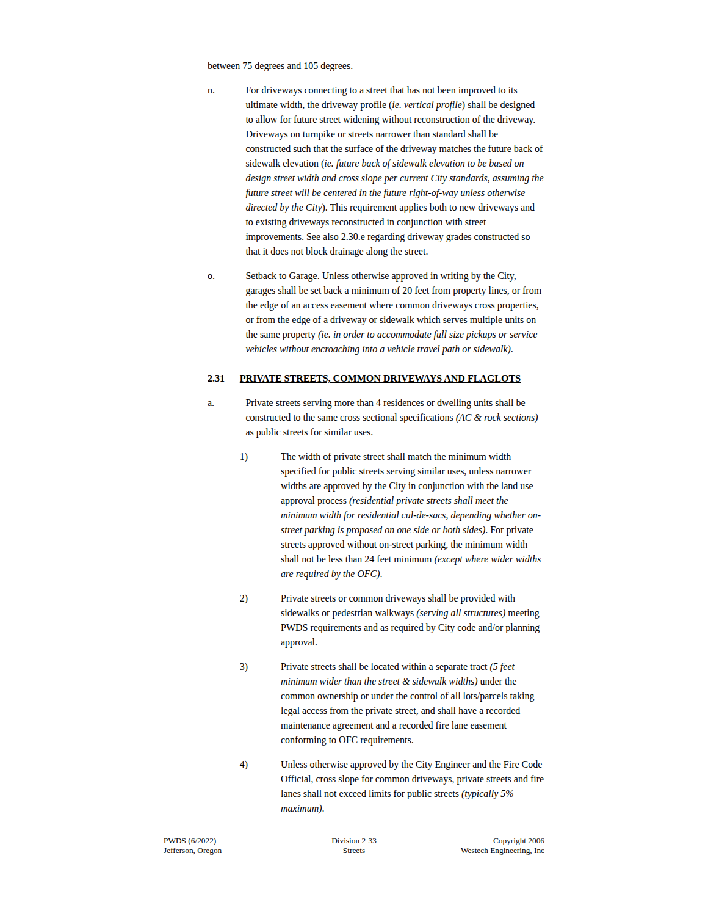between 75 degrees and 105 degrees.
n.
For driveways connecting to a street that has not been improved to its ultimate width, the driveway profile (ie. vertical profile) shall be designed to allow for future street widening without reconstruction of the driveway. Driveways on turnpike or streets narrower than standard shall be constructed such that the surface of the driveway matches the future back of sidewalk elevation (ie. future back of sidewalk elevation to be based on design street width and cross slope per current City standards, assuming the future street will be centered in the future right-of-way unless otherwise directed by the City). This requirement applies both to new driveways and to existing driveways reconstructed in conjunction with street improvements. See also 2.30.e regarding driveway grades constructed so that it does not block drainage along the street.
o.
Setback to Garage. Unless otherwise approved in writing by the City, garages shall be set back a minimum of 20 feet from property lines, or from the edge of an access easement where common driveways cross properties, or from the edge of a driveway or sidewalk which serves multiple units on the same property (ie. in order to accommodate full size pickups or service vehicles without encroaching into a vehicle travel path or sidewalk).
2.31 PRIVATE STREETS, COMMON DRIVEWAYS AND FLAGLOTS
a.
Private streets serving more than 4 residences or dwelling units shall be constructed to the same cross sectional specifications (AC & rock sections) as public streets for similar uses.
1)
The width of private street shall match the minimum width specified for public streets serving similar uses, unless narrower widths are approved by the City in conjunction with the land use approval process (residential private streets shall meet the minimum width for residential cul-de-sacs, depending whether on-street parking is proposed on one side or both sides). For private streets approved without on-street parking, the minimum width shall not be less than 24 feet minimum (except where wider widths are required by the OFC).
2)
Private streets or common driveways shall be provided with sidewalks or pedestrian walkways (serving all structures) meeting PWDS requirements and as required by City code and/or planning approval.
3)
Private streets shall be located within a separate tract (5 feet minimum wider than the street & sidewalk widths) under the common ownership or under the control of all lots/parcels taking legal access from the private street, and shall have a recorded maintenance agreement and a recorded fire lane easement conforming to OFC requirements.
4)
Unless otherwise approved by the City Engineer and the Fire Code Official, cross slope for common driveways, private streets and fire lanes shall not exceed limits for public streets (typically 5% maximum).
PWDS (6/2022)
Jefferson, Oregon
Division 2-33
Streets
Copyright 2006
Westech Engineering, Inc